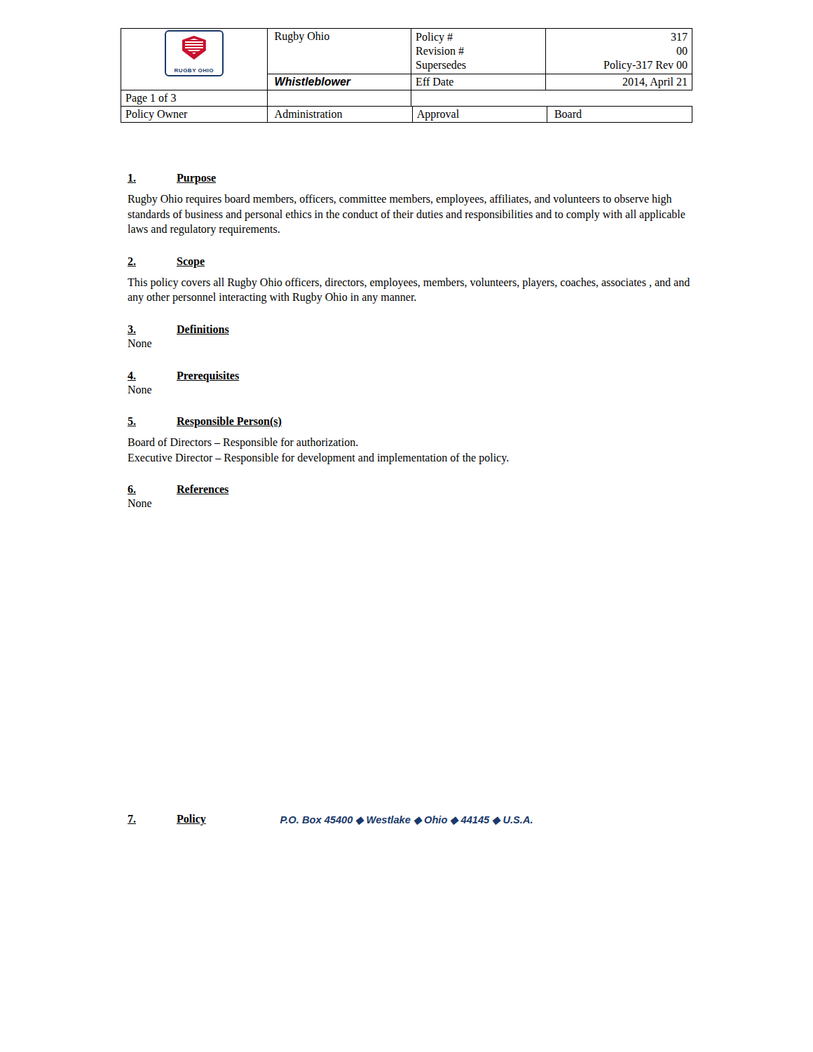| RUGBY OHIO | Rugby Ohio | Policy # Revision # Supersedes | 317 00 Policy-317 Rev 00 |
| Whistleblower | Eff Date | 2014, April 21 |
| Page 1 of 3 | | |
| Policy Owner | Administration | Approval | Board |
1. Purpose
Rugby Ohio requires board members, officers, committee members, employees, affiliates, and volunteers to observe high standards of business and personal ethics in the conduct of their duties and responsibilities and to comply with all applicable laws and regulatory requirements.
2. Scope
This policy covers all Rugby Ohio officers, directors, employees, members, volunteers, players, coaches, associates , and and any other personnel interacting with Rugby Ohio in any manner.
3. Definitions
None
4. Prerequisites
None
5. Responsible Person(s)
Board of Directors – Responsible for authorization.
Executive Director – Responsible for development and implementation of the policy.
6. References
None
7. Policy
P.O. Box 45400 ◆ Westlake ◆ Ohio ◆ 44145 ◆ U.S.A.